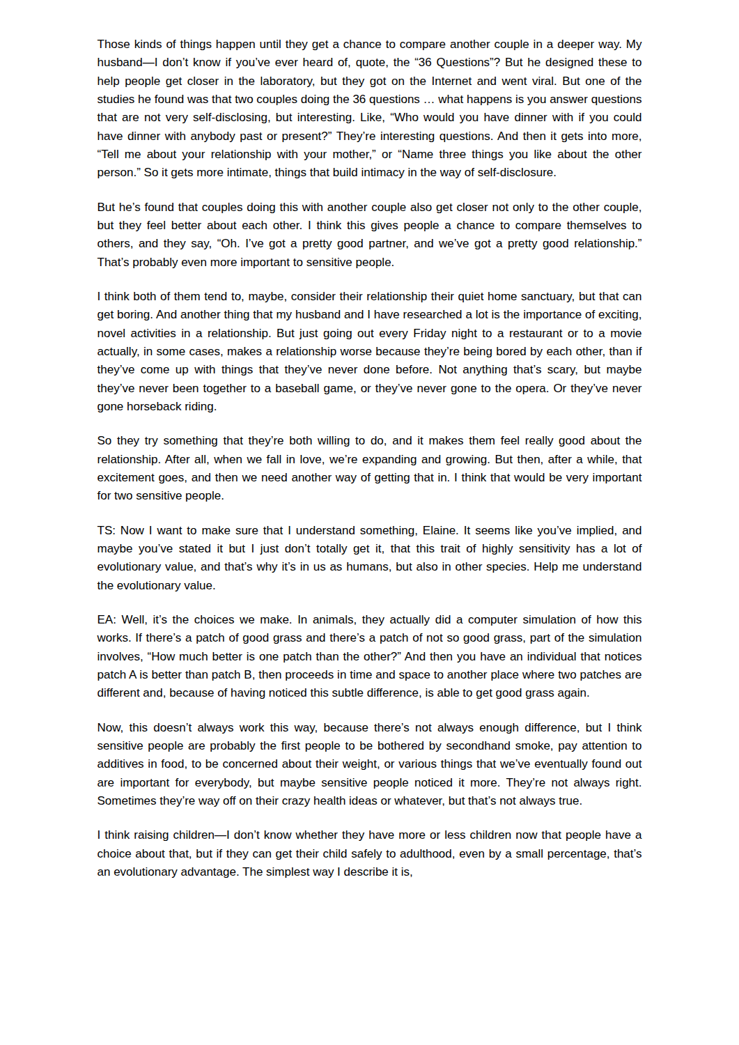Those kinds of things happen until they get a chance to compare another couple in a deeper way. My husband—I don’t know if you’ve ever heard of, quote, the “36 Questions”? But he designed these to help people get closer in the laboratory, but they got on the Internet and went viral. But one of the studies he found was that two couples doing the 36 questions … what happens is you answer questions that are not very self-disclosing, but interesting. Like, “Who would you have dinner with if you could have dinner with anybody past or present?” They’re interesting questions. And then it gets into more, “Tell me about your relationship with your mother,” or “Name three things you like about the other person.” So it gets more intimate, things that build intimacy in the way of self-disclosure.
But he’s found that couples doing this with another couple also get closer not only to the other couple, but they feel better about each other. I think this gives people a chance to compare themselves to others, and they say, “Oh. I’ve got a pretty good partner, and we’ve got a pretty good relationship.” That’s probably even more important to sensitive people.
I think both of them tend to, maybe, consider their relationship their quiet home sanctuary, but that can get boring. And another thing that my husband and I have researched a lot is the importance of exciting, novel activities in a relationship. But just going out every Friday night to a restaurant or to a movie actually, in some cases, makes a relationship worse because they’re being bored by each other, than if they’ve come up with things that they’ve never done before. Not anything that’s scary, but maybe they’ve never been together to a baseball game, or they’ve never gone to the opera. Or they’ve never gone horseback riding.
So they try something that they’re both willing to do, and it makes them feel really good about the relationship. After all, when we fall in love, we’re expanding and growing. But then, after a while, that excitement goes, and then we need another way of getting that in. I think that would be very important for two sensitive people.
TS: Now I want to make sure that I understand something, Elaine. It seems like you’ve implied, and maybe you’ve stated it but I just don’t totally get it, that this trait of highly sensitivity has a lot of evolutionary value, and that’s why it’s in us as humans, but also in other species. Help me understand the evolutionary value.
EA: Well, it’s the choices we make. In animals, they actually did a computer simulation of how this works. If there’s a patch of good grass and there’s a patch of not so good grass, part of the simulation involves, “How much better is one patch than the other?” And then you have an individual that notices patch A is better than patch B, then proceeds in time and space to another place where two patches are different and, because of having noticed this subtle difference, is able to get good grass again.
Now, this doesn’t always work this way, because there’s not always enough difference, but I think sensitive people are probably the first people to be bothered by secondhand smoke, pay attention to additives in food, to be concerned about their weight, or various things that we’ve eventually found out are important for everybody, but maybe sensitive people noticed it more. They’re not always right. Sometimes they’re way off on their crazy health ideas or whatever, but that’s not always true.
I think raising children—I don’t know whether they have more or less children now that people have a choice about that, but if they can get their child safely to adulthood, even by a small percentage, that’s an evolutionary advantage. The simplest way I describe it is,